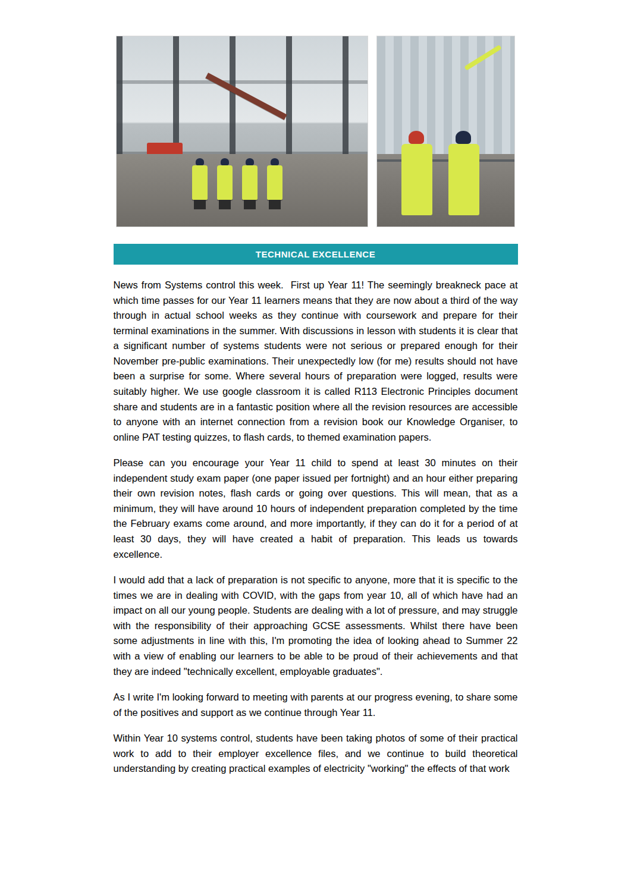TECHNICAL EXCELLENCE
News from Systems control this week. First up Year 11! The seemingly breakneck pace at which time passes for our Year 11 learners means that they are now about a third of the way through in actual school weeks as they continue with coursework and prepare for their terminal examinations in the summer. With discussions in lesson with students it is clear that a significant number of systems students were not serious or prepared enough for their November pre-public examinations. Their unexpectedly low (for me) results should not have been a surprise for some. Where several hours of preparation were logged, results were suitably higher. We use google classroom it is called R113 Electronic Principles document share and students are in a fantastic position where all the revision resources are accessible to anyone with an internet connection from a revision book our Knowledge Organiser, to online PAT testing quizzes, to flash cards, to themed examination papers.
Please can you encourage your Year 11 child to spend at least 30 minutes on their independent study exam paper (one paper issued per fortnight) and an hour either preparing their own revision notes, flash cards or going over questions. This will mean, that as a minimum, they will have around 10 hours of independent preparation completed by the time the February exams come around, and more importantly, if they can do it for a period of at least 30 days, they will have created a habit of preparation. This leads us towards excellence.
I would add that a lack of preparation is not specific to anyone, more that it is specific to the times we are in dealing with COVID, with the gaps from year 10, all of which have had an impact on all our young people. Students are dealing with a lot of pressure, and may struggle with the responsibility of their approaching GCSE assessments. Whilst there have been some adjustments in line with this, I'm promoting the idea of looking ahead to Summer 22 with a view of enabling our learners to be able to be proud of their achievements and that they are indeed "technically excellent, employable graduates".
As I write I'm looking forward to meeting with parents at our progress evening, to share some of the positives and support as we continue through Year 11.
Within Year 10 systems control, students have been taking photos of some of their practical work to add to their employer excellence files, and we continue to build theoretical understanding by creating practical examples of electricity "working" the effects of that work